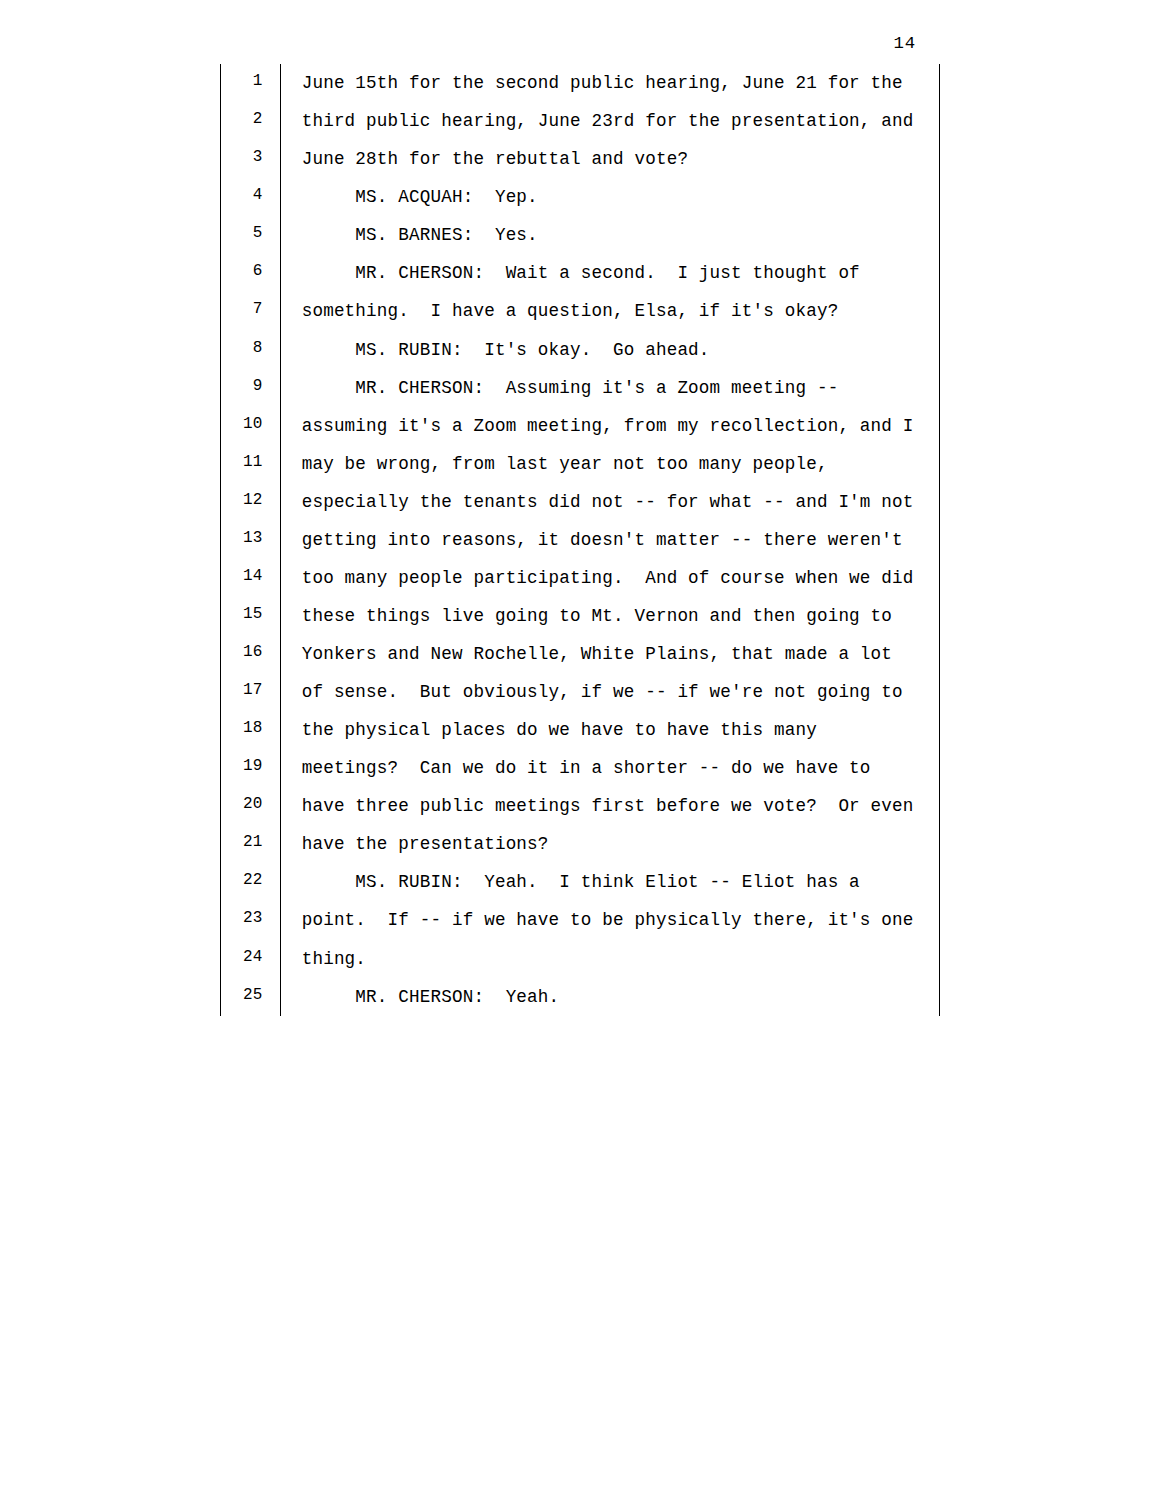14
| 1 | June 15th for the second public hearing, June 21 for the |
| 2 | third public hearing, June 23rd for the presentation, and |
| 3 | June 28th for the rebuttal and vote? |
| 4 | MS. ACQUAH: Yep. |
| 5 | MS. BARNES: Yes. |
| 6 | MR. CHERSON: Wait a second. I just thought of |
| 7 | something. I have a question, Elsa, if it's okay? |
| 8 | MS. RUBIN: It's okay. Go ahead. |
| 9 | MR. CHERSON: Assuming it's a Zoom meeting -- |
| 10 | assuming it's a Zoom meeting, from my recollection, and I |
| 11 | may be wrong, from last year not too many people, |
| 12 | especially the tenants did not -- for what -- and I'm not |
| 13 | getting into reasons, it doesn't matter -- there weren't |
| 14 | too many people participating. And of course when we did |
| 15 | these things live going to Mt. Vernon and then going to |
| 16 | Yonkers and New Rochelle, White Plains, that made a lot |
| 17 | of sense. But obviously, if we -- if we're not going to |
| 18 | the physical places do we have to have this many |
| 19 | meetings? Can we do it in a shorter -- do we have to |
| 20 | have three public meetings first before we vote? Or even |
| 21 | have the presentations? |
| 22 | MS. RUBIN: Yeah. I think Eliot -- Eliot has a |
| 23 | point. If -- if we have to be physically there, it's one |
| 24 | thing. |
| 25 | MR. CHERSON: Yeah. |